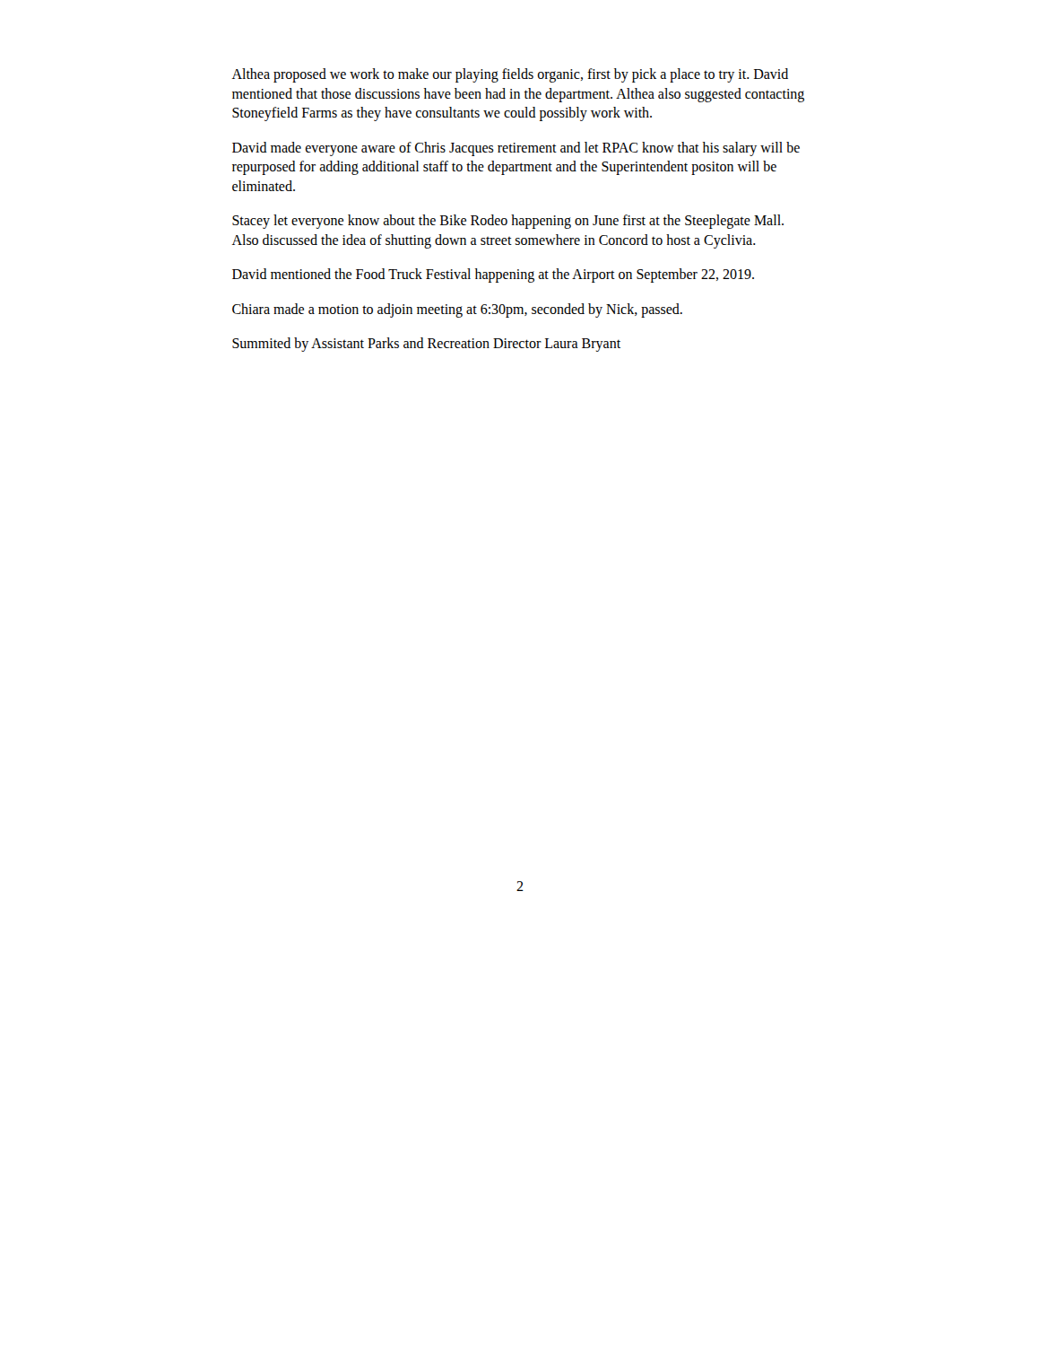Althea proposed we work to make our playing fields organic, first by pick a place to try it. David mentioned that those discussions have been had in the department. Althea also suggested contacting Stoneyfield Farms as they have consultants we could possibly work with.
David made everyone aware of Chris Jacques retirement and let RPAC know that his salary will be repurposed for adding additional staff to the department and the Superintendent positon will be eliminated.
Stacey let everyone know about the Bike Rodeo happening on June first at the Steeplegate Mall. Also discussed the idea of shutting down a street somewhere in Concord to host a Cyclivia.
David mentioned the Food Truck Festival happening at the Airport on September 22, 2019.
Chiara made a motion to adjoin meeting at 6:30pm, seconded by Nick, passed.
Summited by Assistant Parks and Recreation Director Laura Bryant
2